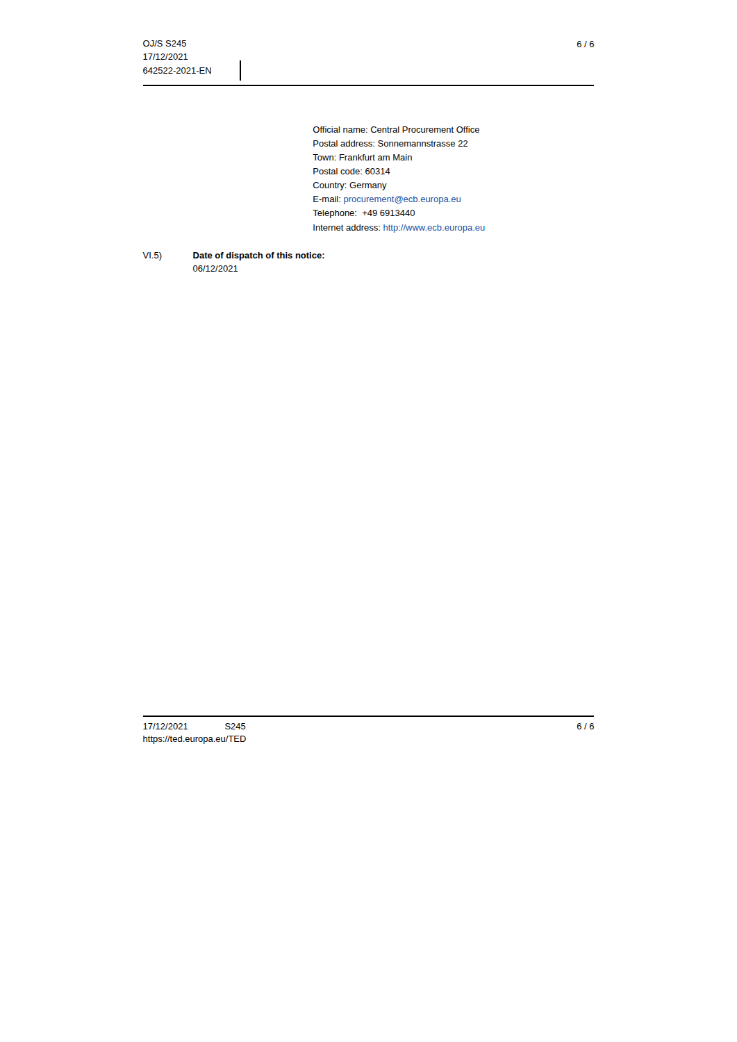OJ/S S245
17/12/2021
642522-2021-EN
6 / 6
Official name: Central Procurement Office
Postal address: Sonnemannstrasse 22
Town: Frankfurt am Main
Postal code: 60314
Country: Germany
E-mail: procurement@ecb.europa.eu
Telephone: +49 6913440
Internet address: http://www.ecb.europa.eu
VI.5)
Date of dispatch of this notice:
06/12/2021
17/12/2021 S245
https://ted.europa.eu/TED
6 / 6